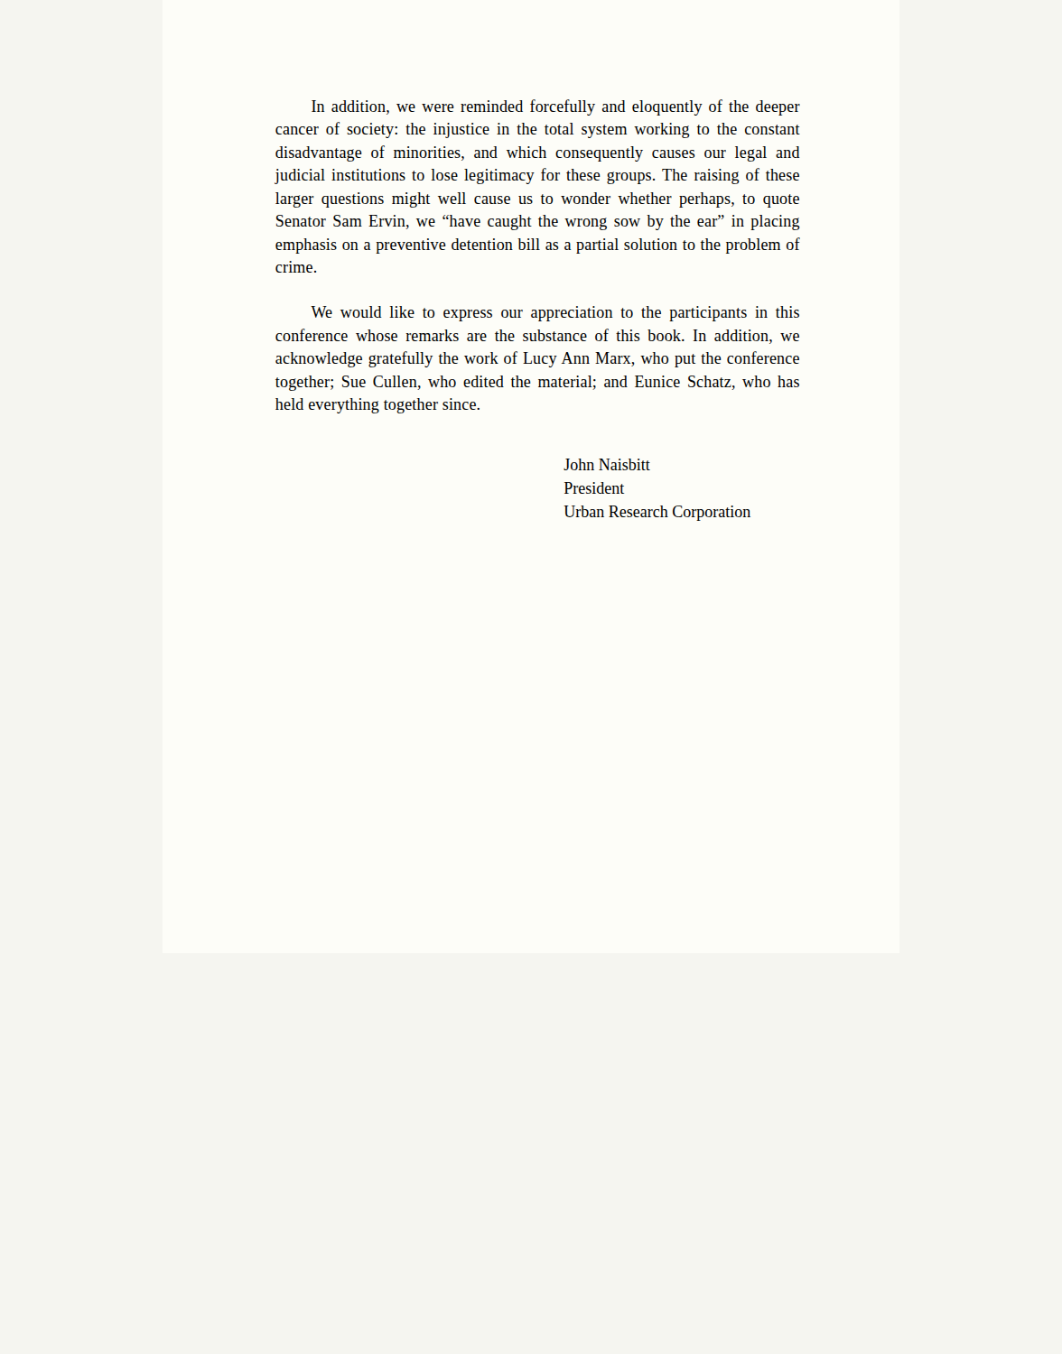In addition, we were reminded forcefully and eloquently of the deeper cancer of society: the injustice in the total system working to the constant disadvantage of minorities, and which consequently causes our legal and judicial institutions to lose legitimacy for these groups. The raising of these larger questions might well cause us to wonder whether perhaps, to quote Senator Sam Ervin, we “have caught the wrong sow by the ear” in placing emphasis on a preventive detention bill as a partial solution to the problem of crime.
We would like to express our appreciation to the participants in this conference whose remarks are the substance of this book. In addition, we acknowledge gratefully the work of Lucy Ann Marx, who put the conference together; Sue Cullen, who edited the material; and Eunice Schatz, who has held everything together since.
John Naisbitt
President
Urban Research Corporation